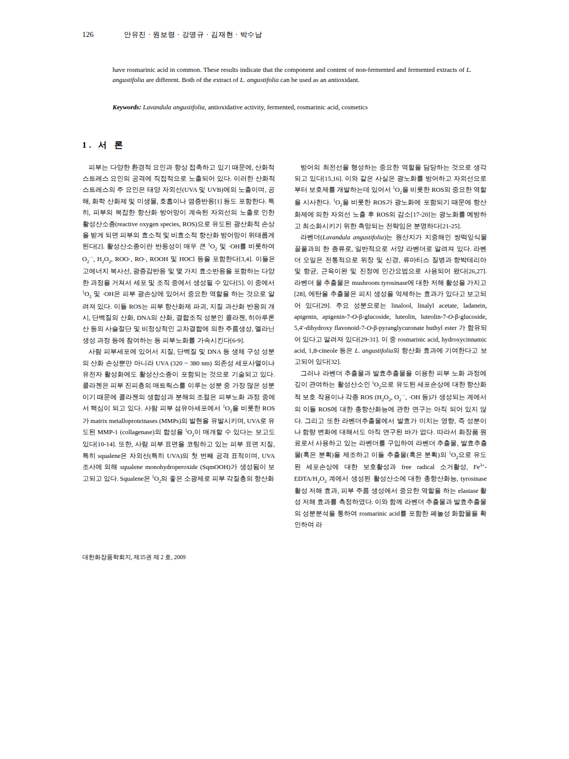126 안유진 · 원보령 · 강명규 · 김재현 · 박수남
have rosmarinic acid in common. These results indicate that the component and content of non-fermented and fermented extracts of L. angustifolia are different. Both of the extract of L. angustifolia can be used as an antioxidant.
Keywords: Lavandula angustifolia, antioxidative activity, fermented, rosmarinic acid, cosmetics
1. 서 론
피부는 다양한 환경적 요인과 항상 접촉하고 있기 때문에, 산화적 스트레스 요인의 공격에 직접적으로 노출되어 있다. 이러한 산화적 스트레스의 주 요인은 태양 자외선(UVA 및 UVB)에의 노출이며, 공해, 화학 산화제 및 미생물, 호흡이나 염증반응[1] 등도 포함한다. 특히, 피부의 복잡한 항산화 방어망이 계속된 자외선의 노출로 인한 활성산소종(reactive oxygen species, ROS)으로 유도된 광산화적 손상을 받게 되면 피부의 효소적 및 비효소적 항산화 방어망이 위태롭게 된다[2]. 활성산소종이란 반응성이 매우 큰 1O2 및 ·OH를 비롯하여 O2·−, H2O2, ROO·, RO·, ROOH 및 HOCl 등을 포함한다[3,4]. 이들은 고에너지 복사선, 광증감반응 및 몇 가지 효소반응을 포함하는 다양한 과정을 거쳐서 세포 및 조직 중에서 생성될 수 있다[5]. 이 중에서 1O2 및 ·OH은 피부 광손상에 있어서 중요한 역할을 하는 것으로 알려져 있다. 이들 ROS는 피부 항산화제 파괴, 지질 과산화 반응의 개시, 단백질의 산화, DNA의 산화, 결합조직 성분인 콜라젠, 히아루론산 등의 사슬절단 및 비정상적인 교차결합에 의한 주름생성, 멜라닌 생성 과정 등에 참여하는 등 피부노화를 가속시킨다[6-9].
사람 피부세포에 있어서 지질, 단백질 및 DNA 등 생체 구성 성분의 산화 손상뿐만 아니라 UVA (320 ~ 380 nm) 의존성 세포사멸이나 유전자 활성화에도 활성산소종이 포함되는 것으로 기술되고 있다. 콜라젠은 피부 진피층의 매트릭스를 이루는 성분 중 가장 많은 성분이기 때문에 콜라젠의 생합성과 분해의 조절은 피부노화 과정 중에서 핵심이 되고 있다. 사람 피부 섬유아세포에서 1O2을 비롯한 ROS가 matrix metalloproteinases (MMPs)의 발현을 유발시키며, UVA로 유도된 MMP-1 (collagenase)의 합성을 1O2이 매개할 수 있다는 보고도 있다[10-14]. 또한, 사람 피부 표면을 코팅하고 있는 피부 표면 지질, 특히 squalene은 자외선(특히 UVA)의 첫 번째 공격 표적이며, UVA 조사에 의해 squalene monohydroperoxide (SqmOOH)가 생성됨이 보고되고 있다. Squalene은 1O2의 좋은 소광제로 피부 각질층의 항산화
방어의 최전선을 형성하는 중요한 역할을 담당하는 것으로 생각되고 있다[15,16]. 이와 같은 사실은 광노화를 방어하고 자외선으로부터 보호제를 개발하는데 있어서 1O2을 비롯한 ROS의 중요한 역할을 시사한다. 1O2을 비롯한 ROS가 광노화에 포함되기 때문에 항산화제에 의한 자외선 노출 후 ROS의 감소[17-20]는 광노화를 예방하고 최소화시키기 위한 촉망되는 전략임은 분명하다[21-25].
라벤더(Lavandula angustifolia)는 원산지가 지중해인 쌍떡잎식물 꿀풀과의 한 종류로, 일반적으로 서양 라벤더로 알려져 있다. 라벤더 오일은 전통적으로 위장 및 신경, 류마티스 질병과 항박테리아 및 항균, 근육이완 및 진정에 민간요법으로 사용되어 왔다[26,27]. 라벤더 물 추출물은 mushroom tyrosinase에 대한 저해 활성을 가지고[28], 에탄올 추출물은 피지 생성을 억제하는 효과가 있다고 보고되어 있다[29]. 주요 성분으로는 linalool, linalyl acetate, ladanein, apigenin, apigenin-7-O-β-glucoside, luteolin, luteolin-7-O-β-glucoside, 5,4′-dihydroxy flavonoid-7-O-β-pyranglycuronate buthyl ester 가 함유되어 있다고 알려져 있다[29-31]. 이 중 rosmarinic acid, hydroxycinnamic acid, 1,8-cineole 등은 L. angustifolia의 항산화 효과에 기여한다고 보고되어 있다[32].
그러나 라벤더 추출물과 발효추출물을 이용한 피부 노화 과정에 깊이 관여하는 활성산소인 1O2으로 유도된 세포손상에 대한 항산화적 보호 작용이나 각종 ROS (H2O2, O2·−, ·OH 등)가 생성되는 계에서의 이들 ROS에 대한 총항산화능에 관한 연구는 아직 되어 있지 않다. 그리고 또한 라벤더추출물에서 발효가 미치는 영향, 즉 성분이나 함량 변화에 대해서도 아직 연구된 바가 없다. 따라서 화장품 원료로서 사용하고 있는 라벤더를 구입하여 라벤더 추출물, 발효추출물(혹은 분획)을 제조하고 이들 추출물(혹은 분획)의 1O2으로 유도된 세포손상에 대한 보호활성과 free radical 소거활성, Fe3+-EDTA/H2O2 계에서 생성된 활성산소에 대한 총항산화능, tyrosinase 활성 저해 효과, 피부 주름 생성에서 중요한 역할을 하는 elastase 활성 저해 효과를 측정하였다. 이와 함께 라벤더 추출물과 발효추출물의 성분분석을 통하여 rosmarinic acid를 포함한 페놀성 화합물을 확인하여 라
대한화장품학회지, 제35권 제 2 호, 2009